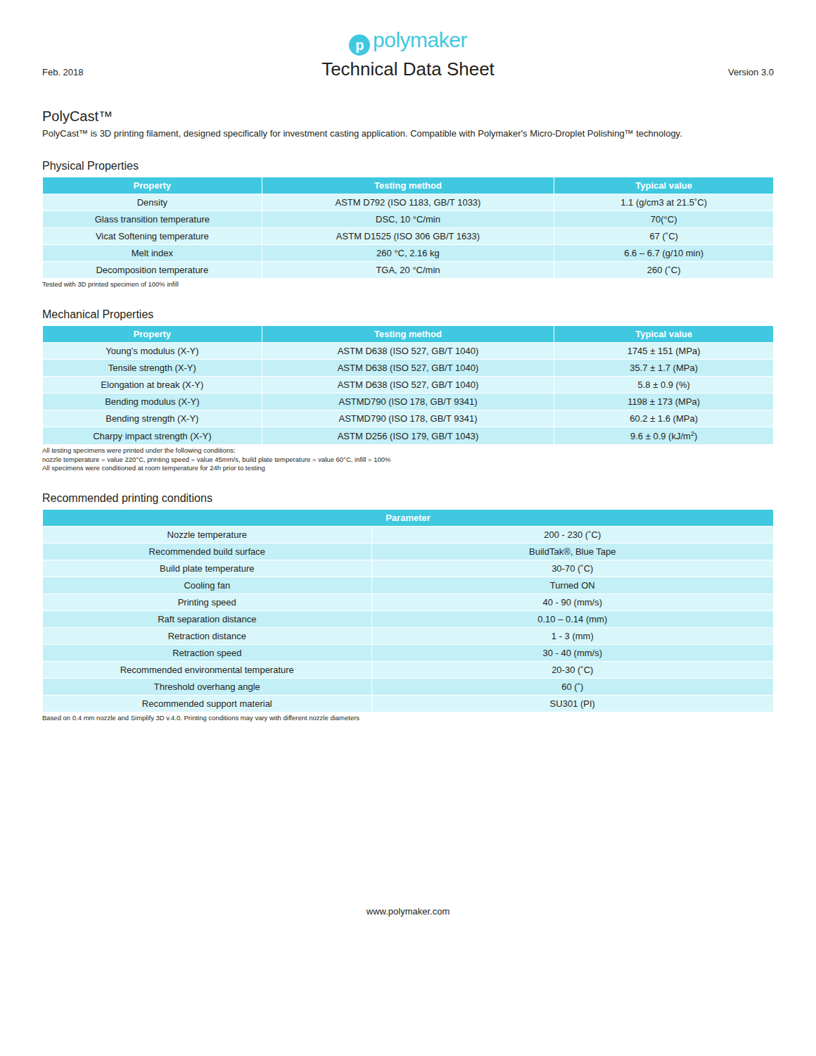ppolymaker
Feb. 2018
Technical Data Sheet
Version 3.0
PolyCast™
PolyCast™ is 3D printing filament, designed specifically for investment casting application. Compatible with Polymaker's Micro-Droplet Polishing™ technology.
Physical Properties
| Property | Testing method | Typical value |
| --- | --- | --- |
| Density | ASTM D792 (ISO 1183, GB/T 1033) | 1.1 (g/cm3 at 21.5˚C) |
| Glass transition temperature | DSC, 10 °C/min | 70(°C) |
| Vicat Softening temperature | ASTM D1525 (ISO 306 GB/T 1633) | 67 (˚C) |
| Melt index | 260 °C, 2.16 kg | 6.6 – 6.7 (g/10 min) |
| Decomposition temperature | TGA, 20 °C/min | 260 (˚C) |
Tested with 3D printed specimen of 100% infill
Mechanical Properties
| Property | Testing method | Typical value |
| --- | --- | --- |
| Young’s modulus (X-Y) | ASTM D638 (ISO 527, GB/T 1040) | 1745 ± 151 (MPa) |
| Tensile strength (X-Y) | ASTM D638 (ISO 527, GB/T 1040) | 35.7 ± 1.7 (MPa) |
| Elongation at break (X-Y) | ASTM D638 (ISO 527, GB/T 1040) | 5.8 ± 0.9 (%) |
| Bending modulus (X-Y) | ASTMD790 (ISO 178, GB/T 9341) | 1198 ± 173 (MPa) |
| Bending strength (X-Y) | ASTMD790 (ISO 178, GB/T 9341) | 60.2 ± 1.6 (MPa) |
| Charpy impact strength (X-Y) | ASTM D256 (ISO 179, GB/T 1043) | 9.6 ± 0.9 (kJ/m 2 ) |
All testing specimens were printed under the following conditions:
nozzle temperature = value 220°C, printing speed = value 45mm/s, build plate temperature = value 60°C, infill = 100%
All specimens were conditioned at room temperature for 24h prior to testing
Recommended printing conditions
| Parameter |
| --- |
| Nozzle temperature | 200 - 230 (˚C) |
| Recommended build surface | BuildTak®, Blue Tape |
| Build plate temperature | 30-70 (˚C) |
| Cooling fan | Turned ON |
| Printing speed | 40 - 90 (mm/s) |
| Raft separation distance | 0.10 – 0.14 (mm) |
| Retraction distance | 1 - 3 (mm) |
| Retraction speed | 30 - 40 (mm/s) |
| Recommended environmental temperature | 20-30 (˚C) |
| Threshold overhang angle | 60 (˚) |
| Recommended support material | SU301 (PI) |
Based on 0.4 mm nozzle and Simplify 3D v.4.0. Printing conditions may vary with different nozzle diameters
www.polymaker.com